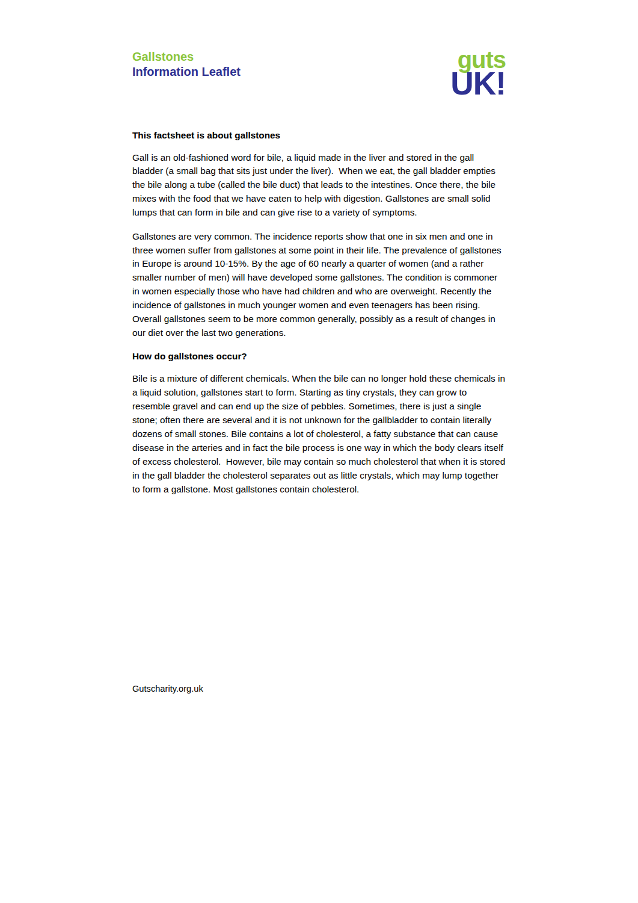Gallstones
Information Leaflet
guts UK!
This factsheet is about gallstones
Gall is an old-fashioned word for bile, a liquid made in the liver and stored in the gall bladder (a small bag that sits just under the liver). When we eat, the gall bladder empties the bile along a tube (called the bile duct) that leads to the intestines. Once there, the bile mixes with the food that we have eaten to help with digestion. Gallstones are small solid lumps that can form in bile and can give rise to a variety of symptoms.
Gallstones are very common. The incidence reports show that one in six men and one in three women suffer from gallstones at some point in their life. The prevalence of gallstones in Europe is around 10-15%. By the age of 60 nearly a quarter of women (and a rather smaller number of men) will have developed some gallstones. The condition is commoner in women especially those who have had children and who are overweight. Recently the incidence of gallstones in much younger women and even teenagers has been rising. Overall gallstones seem to be more common generally, possibly as a result of changes in our diet over the last two generations.
How do gallstones occur?
Bile is a mixture of different chemicals. When the bile can no longer hold these chemicals in a liquid solution, gallstones start to form. Starting as tiny crystals, they can grow to resemble gravel and can end up the size of pebbles. Sometimes, there is just a single stone; often there are several and it is not unknown for the gallbladder to contain literally dozens of small stones. Bile contains a lot of cholesterol, a fatty substance that can cause disease in the arteries and in fact the bile process is one way in which the body clears itself of excess cholesterol. However, bile may contain so much cholesterol that when it is stored in the gall bladder the cholesterol separates out as little crystals, which may lump together to form a gallstone. Most gallstones contain cholesterol.
Gutscharity.org.uk